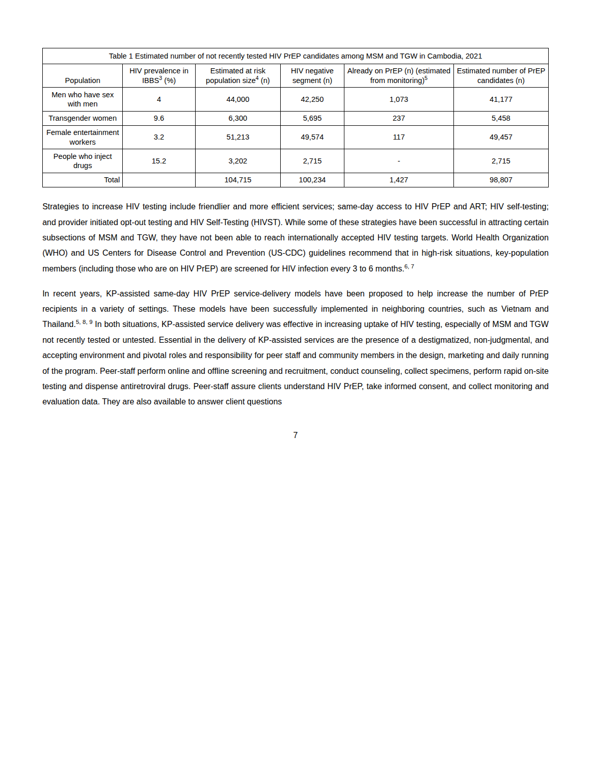Table 1 Estimated number of not recently tested HIV PrEP candidates among MSM and TGW in Cambodia, 2021
| Population | HIV prevalence in IBBS 3 (%) | Estimated at risk population size 4 (n) | HIV negative segment (n) | Already on PrEP (n) (estimated from monitoring) 5 | Estimated number of PrEP candidates (n) |
| --- | --- | --- | --- | --- | --- |
| Men who have sex with men | 4 | 44,000 | 42,250 | 1,073 | 41,177 |
| Transgender women | 9.6 | 6,300 | 5,695 | 237 | 5,458 |
| Female entertainment workers | 3.2 | 51,213 | 49,574 | 117 | 49,457 |
| People who inject drugs | 15.2 | 3,202 | 2,715 | - | 2,715 |
| Total | | 104,715 | 100,234 | 1,427 | 98,807 |
Strategies to increase HIV testing include friendlier and more efficient services; same-day access to HIV PrEP and ART; HIV self-testing; and provider initiated opt-out testing and HIV Self-Testing (HIVST). While some of these strategies have been successful in attracting certain subsections of MSM and TGW, they have not been able to reach internationally accepted HIV testing targets. World Health Organization (WHO) and US Centers for Disease Control and Prevention (US-CDC) guidelines recommend that in high-risk situations, key-population members (including those who are on HIV PrEP) are screened for HIV infection every 3 to 6 months.6, 7
In recent years, KP-assisted same-day HIV PrEP service-delivery models have been proposed to help increase the number of PrEP recipients in a variety of settings. These models have been successfully implemented in neighboring countries, such as Vietnam and Thailand.5, 8, 9 In both situations, KP-assisted service delivery was effective in increasing uptake of HIV testing, especially of MSM and TGW not recently tested or untested. Essential in the delivery of KP-assisted services are the presence of a destigmatized, non-judgmental, and accepting environment and pivotal roles and responsibility for peer staff and community members in the design, marketing and daily running of the program. Peer-staff perform online and offline screening and recruitment, conduct counseling, collect specimens, perform rapid on-site testing and dispense antiretroviral drugs. Peer-staff assure clients understand HIV PrEP, take informed consent, and collect monitoring and evaluation data. They are also available to answer client questions
7